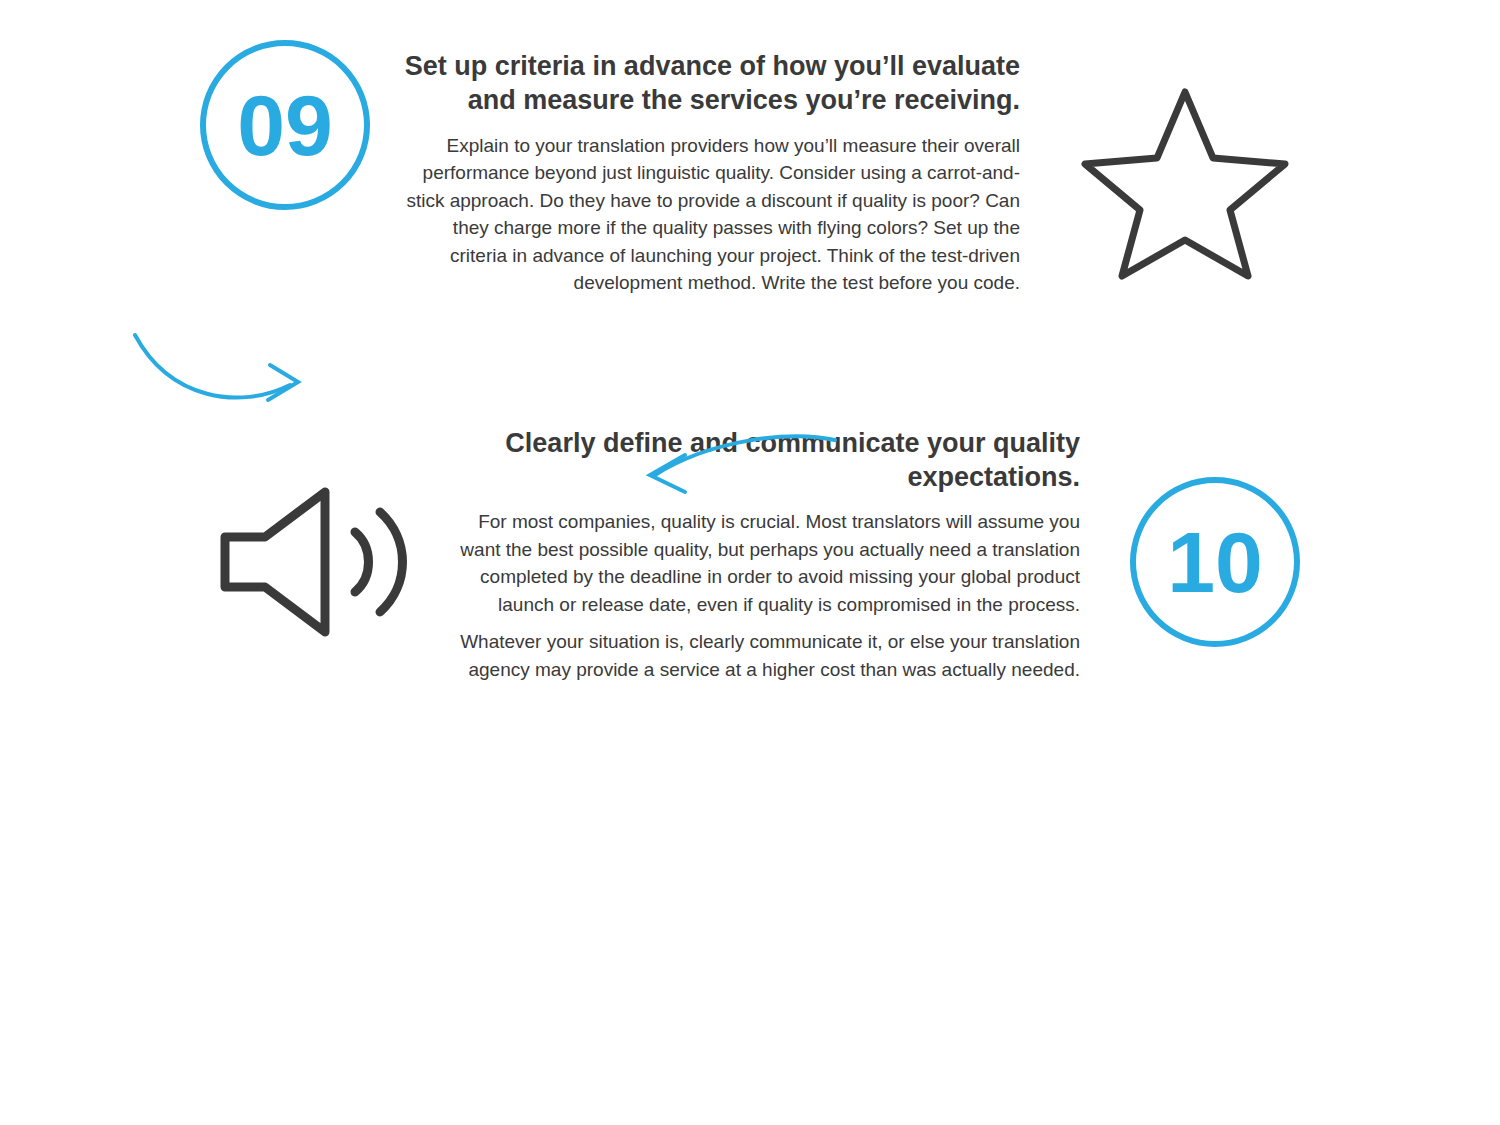09
Set up criteria in advance of how you’ll evaluate and measure the services you’re receiving.
Explain to your translation providers how you’ll measure their overall performance beyond just linguistic quality. Consider using a carrot-and-stick approach. Do they have to provide a discount if quality is poor? Can they charge more if the quality passes with flying colors? Set up the criteria in advance of launching your project. Think of the test-driven development method. Write the test before you code.
Clearly define and communicate your quality expectations.
For most companies, quality is crucial. Most translators will assume you want the best possible quality, but perhaps you actually need a translation completed by the deadline in order to avoid missing your global product launch or release date, even if quality is compromised in the process.
Whatever your situation is, clearly communicate it, or else your translation agency may provide a service at a higher cost than was actually needed.
10